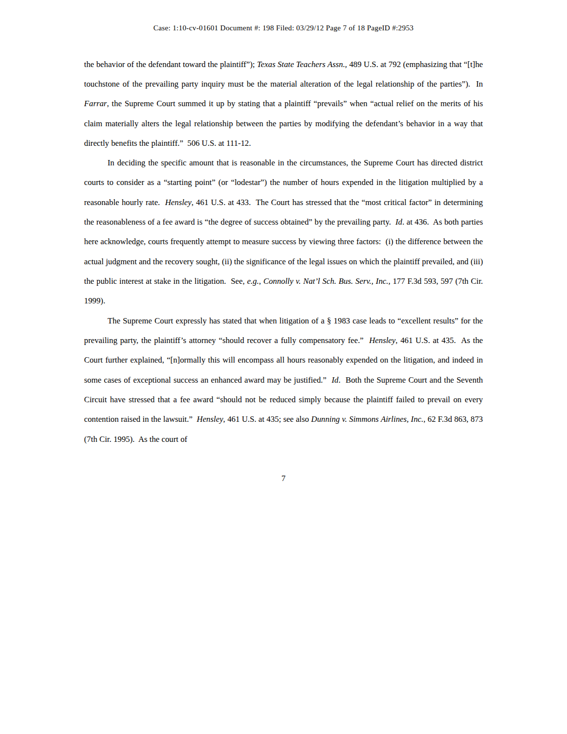Case: 1:10-cv-01601 Document #: 198 Filed: 03/29/12 Page 7 of 18 PageID #:2953
the behavior of the defendant toward the plaintiff”); Texas State Teachers Assn., 489 U.S. at 792 (emphasizing that “[t]he touchstone of the prevailing party inquiry must be the material alteration of the legal relationship of the parties”). In Farrar, the Supreme Court summed it up by stating that a plaintiff “prevails” when “actual relief on the merits of his claim materially alters the legal relationship between the parties by modifying the defendant’s behavior in a way that directly benefits the plaintiff.” 506 U.S. at 111-12.
In deciding the specific amount that is reasonable in the circumstances, the Supreme Court has directed district courts to consider as a “starting point” (or “lodestar”) the number of hours expended in the litigation multiplied by a reasonable hourly rate. Hensley, 461 U.S. at 433. The Court has stressed that the “most critical factor” in determining the reasonableness of a fee award is “the degree of success obtained” by the prevailing party. Id. at 436. As both parties here acknowledge, courts frequently attempt to measure success by viewing three factors: (i) the difference between the actual judgment and the recovery sought, (ii) the significance of the legal issues on which the plaintiff prevailed, and (iii) the public interest at stake in the litigation. See, e.g., Connolly v. Nat’l Sch. Bus. Serv., Inc., 177 F.3d 593, 597 (7th Cir. 1999).
The Supreme Court expressly has stated that when litigation of a § 1983 case leads to “excellent results” for the prevailing party, the plaintiff’s attorney “should recover a fully compensatory fee.” Hensley, 461 U.S. at 435. As the Court further explained, “[n]ormally this will encompass all hours reasonably expended on the litigation, and indeed in some cases of exceptional success an enhanced award may be justified.” Id. Both the Supreme Court and the Seventh Circuit have stressed that a fee award “should not be reduced simply because the plaintiff failed to prevail on every contention raised in the lawsuit.” Hensley, 461 U.S. at 435; see also Dunning v. Simmons Airlines, Inc., 62 F.3d 863, 873 (7th Cir. 1995). As the court of
7